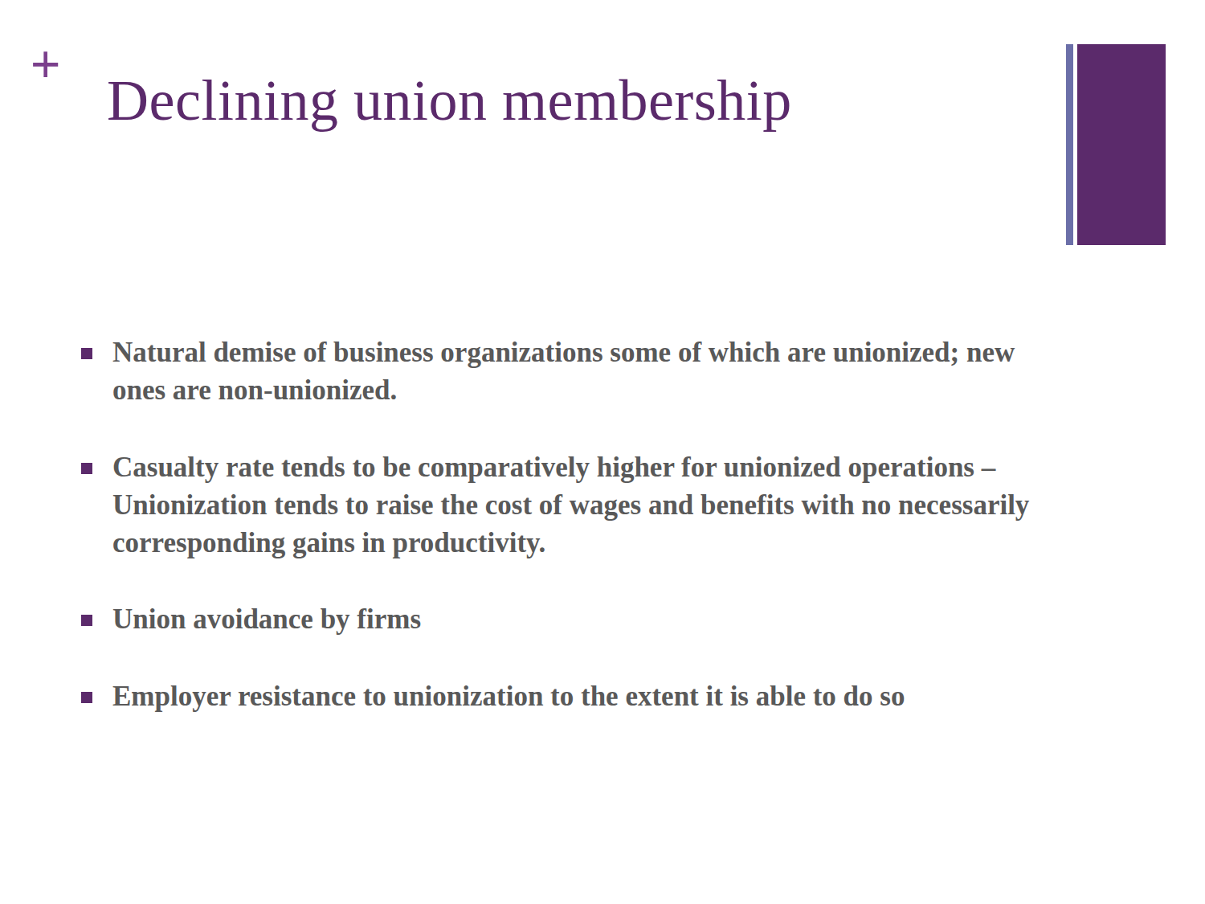+
Declining union membership
Natural demise of business organizations some of which are unionized; new ones are non-unionized.
Casualty rate tends to be comparatively higher for unionized operations –Unionization tends to raise the cost of wages and benefits with no necessarily corresponding gains in productivity.
Union avoidance by firms
Employer resistance to unionization to the extent it is able to do so